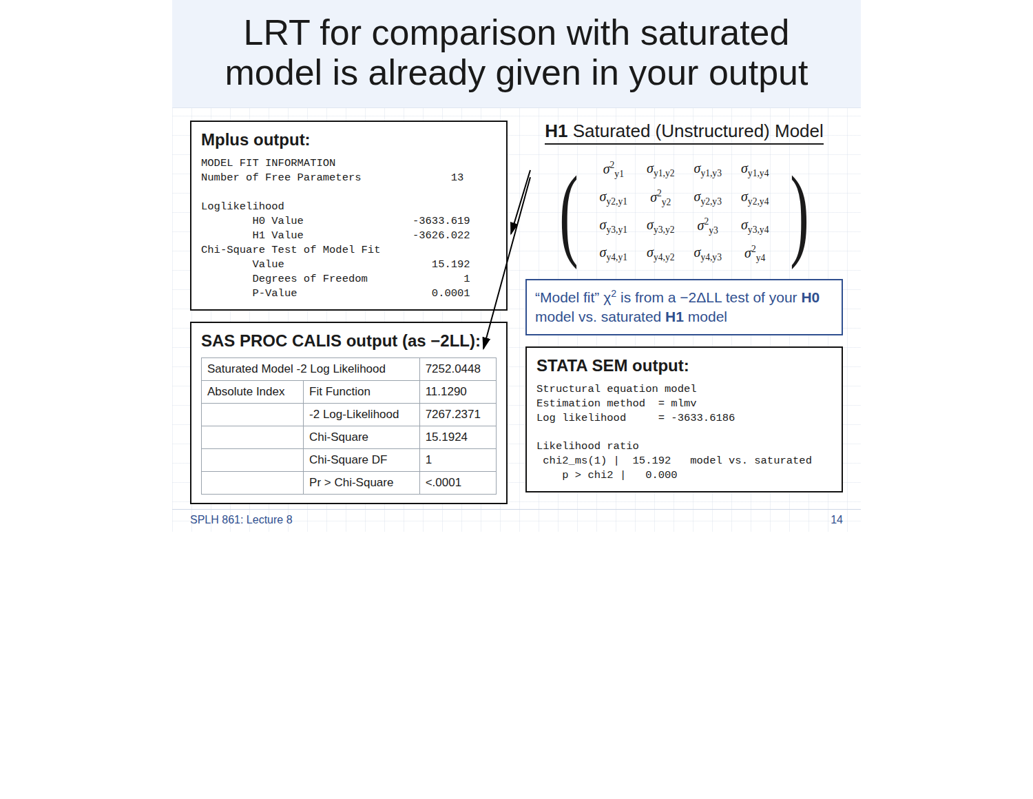LRT for comparison with saturated
model is already given in your output
Mplus output:
MODEL FIT INFORMATION
Number of Free Parameters              13

Loglikelihood
        H0 Value                 -3633.619
        H1 Value                 -3626.022
Chi-Square Test of Model Fit
        Value                       15.192
        Degrees of Freedom               1
        P-Value                     0.0001
SAS PROC CALIS output (as −2LL):
| Saturated Model -2 Log Likelihood | 7252.0448 |
| Absolute Index | Fit Function | 11.1290 |
| | -2 Log-Likelihood | 7267.2371 |
| | Chi-Square | 15.1924 |
| | Chi-Square DF | 1 |
| | Pr > Chi-Square | <.0001 |
H1 Saturated (Unstructured) Model
(
| σ 2 y1 | σ y1,y2 | σ y1,y3 | σ y1,y4 |
| σ y2,y1 | σ 2 y2 | σ y2,y3 | σ y2,y4 |
| σ y3,y1 | σ y3,y2 | σ 2 y3 | σ y3,y4 |
| σ y4,y1 | σ y4,y2 | σ y4,y3 | σ 2 y4 |
)
“Model fit” χ2 is from a −2ΔLL test of your H0 model vs. saturated H1 model
STATA SEM output:
Structural equation model
Estimation method  = mlmv
Log likelihood     = -3633.6186

Likelihood ratio
 chi2_ms(1) |  15.192   model vs. saturated
    p > chi2 |   0.000
SPLH 861: Lecture 8
14